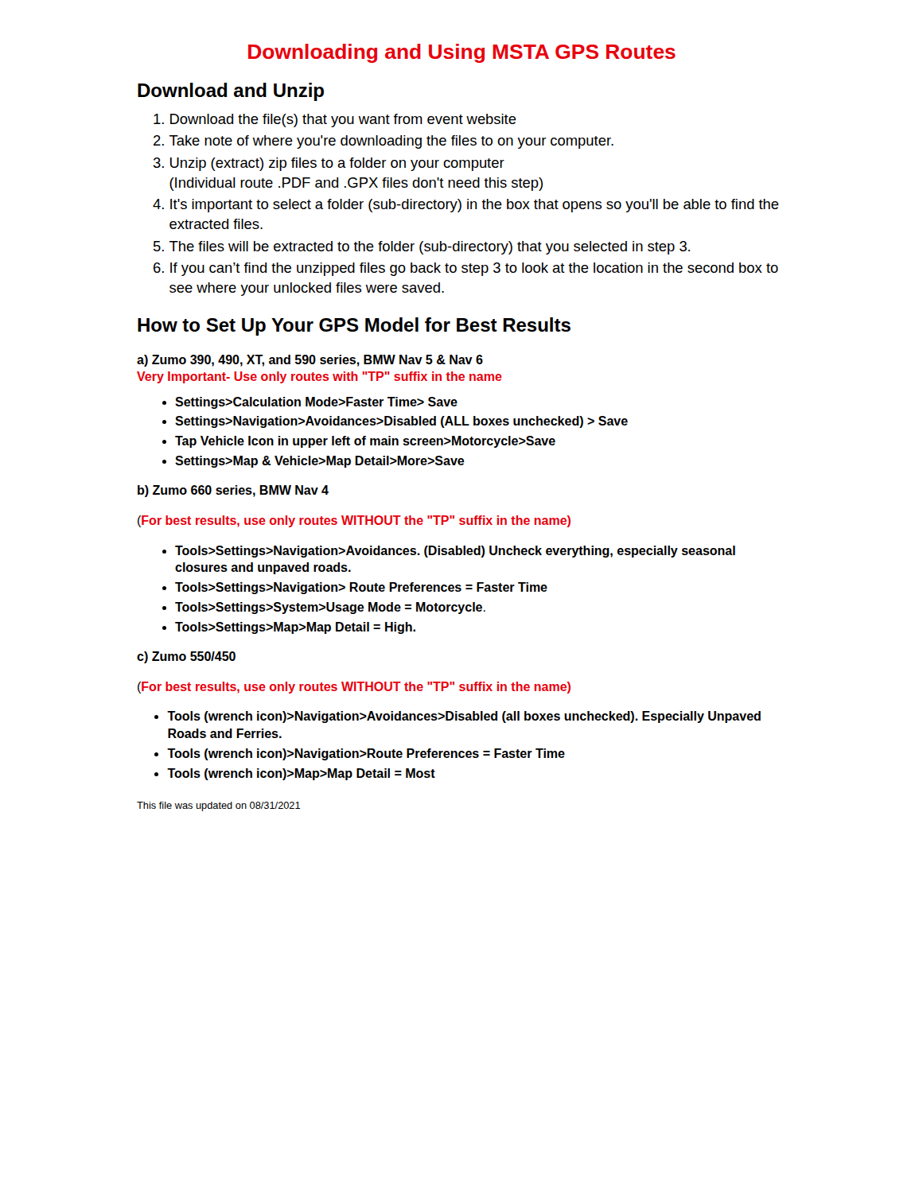Downloading and Using MSTA GPS Routes
Download and Unzip
Download the file(s) that you want from event website
Take note of where you're downloading the files to on your computer.
Unzip (extract) zip files to a folder on your computer
(Individual route .PDF and .GPX files don't need this step)
It's important to select a folder (sub-directory) in the box that opens so you'll be able to find the extracted files.
The files will be extracted to the folder (sub-directory) that you selected in step 3.
If you can’t find the unzipped files go back to step 3 to look at the location in the second box to see where your unlocked files were saved.
How to Set Up Your GPS Model for Best Results
a) Zumo 390, 490, XT, and 590 series, BMW Nav 5 & Nav 6
Very Important- Use only routes with "TP" suffix in the name
Settings>Calculation Mode>Faster Time> Save
Settings>Navigation>Avoidances>Disabled (ALL boxes unchecked) > Save
Tap Vehicle Icon in upper left of main screen>Motorcycle>Save
Settings>Map & Vehicle>Map Detail>More>Save
b) Zumo 660 series, BMW Nav 4
(For best results, use only routes WITHOUT the "TP" suffix in the name)
Tools>Settings>Navigation>Avoidances. (Disabled) Uncheck everything, especially seasonal closures and unpaved roads.
Tools>Settings>Navigation> Route Preferences = Faster Time
Tools>Settings>System>Usage Mode = Motorcycle.
Tools>Settings>Map>Map Detail = High.
c) Zumo 550/450
(For best results, use only routes WITHOUT the "TP" suffix in the name)
Tools (wrench icon)>Navigation>Avoidances>Disabled (all boxes unchecked). Especially Unpaved Roads and Ferries.
Tools (wrench icon)>Navigation>Route Preferences = Faster Time
Tools (wrench icon)>Map>Map Detail = Most
This file was updated on 08/31/2021